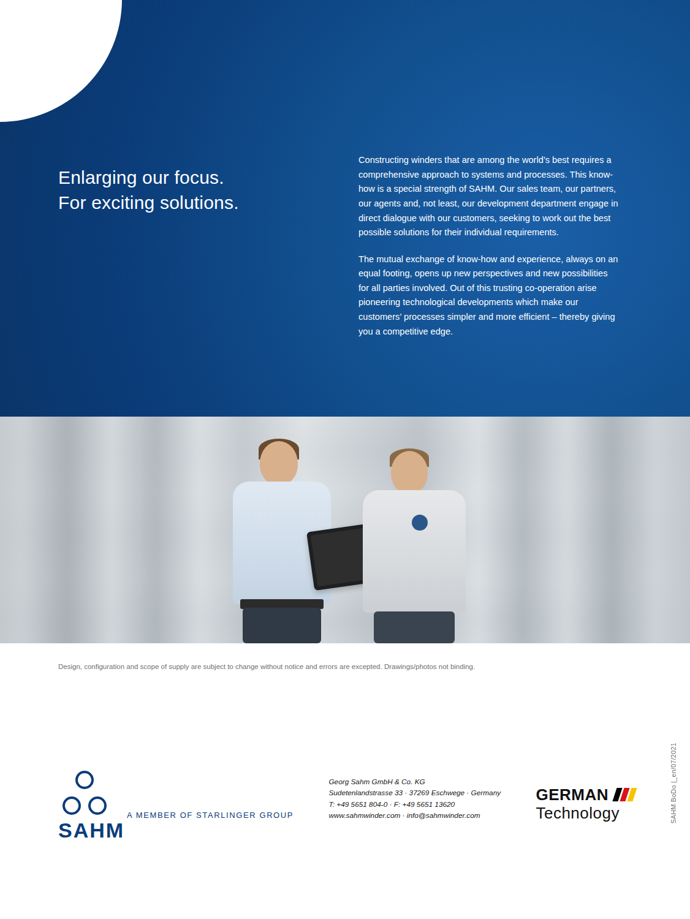Enlarging our focus. For exciting solutions.
Constructing winders that are among the world’s best requires a comprehensive approach to systems and processes. This know-how is a special strength of SAHM. Our sales team, our partners, our agents and, not least, our development department engage in direct dialogue with our customers, seeking to work out the best possible solutions for their individual requirements.
The mutual exchange of know-how and experience, always on an equal footing, opens up new perspectives and new possibilities for all parties involved. Out of this trusting co-operation arise pioneering technological developments which make our customers’ processes simpler and more efficient – thereby giving you a competitive edge.
Design, configuration and scope of supply are subject to change without notice and errors are excepted. Drawings/photos not binding.
SAHM
A MEMBER OF STARLINGER GROUP
Georg Sahm GmbH & Co. KG
Sudetenlandstrasse 33 · 37269 Eschwege · Germany
T: +49 5651 804-0 · F: +49 5651 13620
www.sahmwinder.com · info@sahmwinder.com
GERMAN
Technology
SAHM BoDo |_en/07/2021